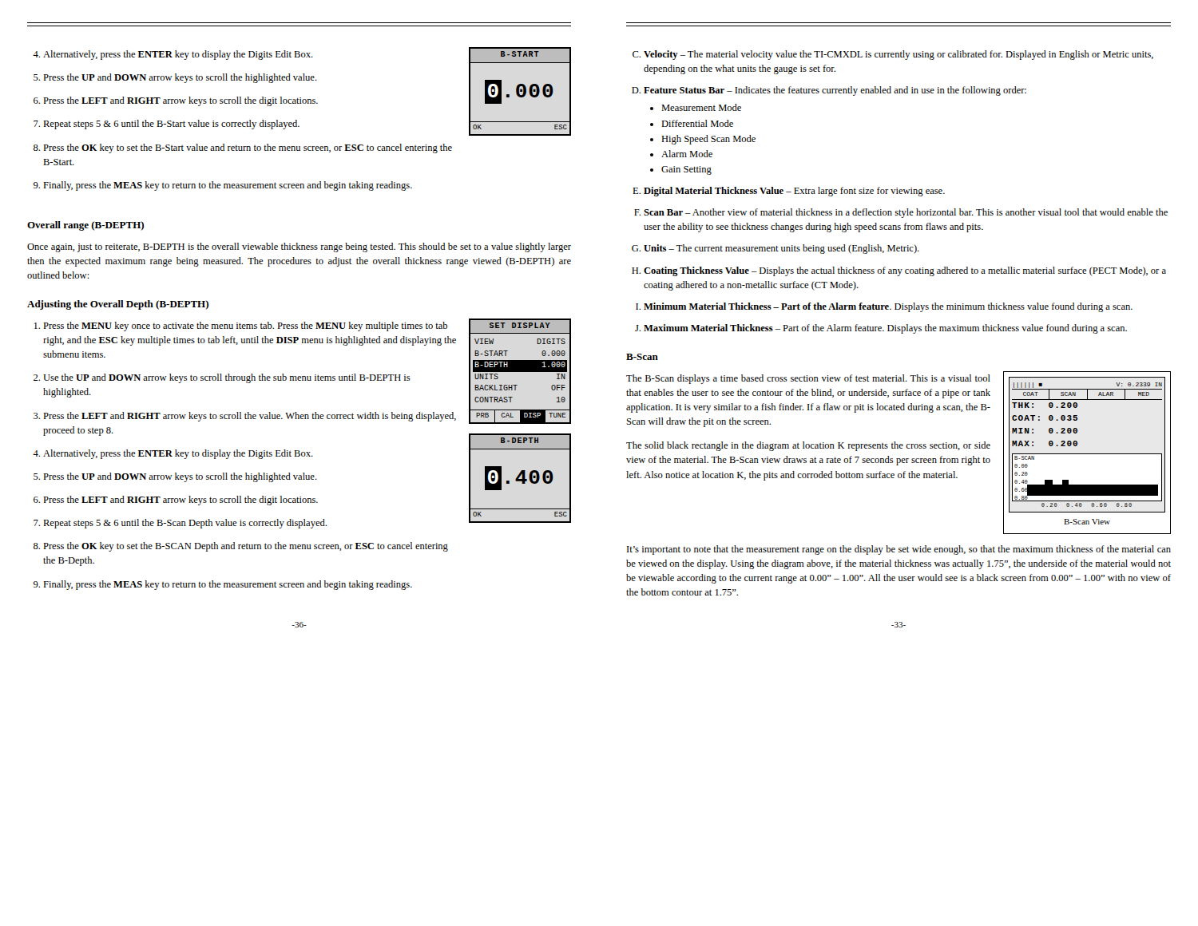B-START
0.000
OK ESC
Alternatively, press the ENTER key to display the Digits Edit Box.
Press the UP and DOWN arrow keys to scroll the highlighted value.
Press the LEFT and RIGHT arrow keys to scroll the digit locations.
Repeat steps 5 & 6 until the B-Start value is correctly displayed.
Press the OK key to set the B-Start value and return to the menu screen, or ESC to cancel entering the B-Start.
Finally, press the MEAS key to return to the measurement screen and begin taking readings.
Overall range (B-DEPTH)
Once again, just to reiterate, B-DEPTH is the overall viewable thickness range being tested. This should be set to a value slightly larger then the expected maximum range being measured. The procedures to adjust the overall thickness range viewed (B-DEPTH) are outlined below:
Adjusting the Overall Depth (B-DEPTH)
SET DISPLAY
VIEW DIGITS
B-START 0.000
B-DEPTH 1.000
UNITS IN
BACKLIGHT OFF
CONTRAST 10
PRB CAL DISP TUNE
B-DEPTH
0.400
OK ESC
Press the MENU key once to activate the menu items tab. Press the MENU key multiple times to tab right, and the ESC key multiple times to tab left, until the DISP menu is highlighted and displaying the submenu items.
Use the UP and DOWN arrow keys to scroll through the sub menu items until B-DEPTH is highlighted.
Press the LEFT and RIGHT arrow keys to scroll the value. When the correct width is being displayed, proceed to step 8.
Alternatively, press the ENTER key to display the Digits Edit Box.
Press the UP and DOWN arrow keys to scroll the highlighted value.
Press the LEFT and RIGHT arrow keys to scroll the digit locations.
Repeat steps 5 & 6 until the B-Scan Depth value is correctly displayed.
Press the OK key to set the B-SCAN Depth and return to the menu screen, or ESC to cancel entering the B-Depth.
Finally, press the MEAS key to return to the measurement screen and begin taking readings.
-36-
Velocity – The material velocity value the TI-CMXDL is currently using or calibrated for. Displayed in English or Metric units, depending on the what units the gauge is set for.
Feature Status Bar – Indicates the features currently enabled and in use in the following order:
Measurement Mode
Differential Mode
High Speed Scan Mode
Alarm Mode
Gain Setting
Digital Material Thickness Value – Extra large font size for viewing ease.
Scan Bar – Another view of material thickness in a deflection style horizontal bar. This is another visual tool that would enable the user the ability to see thickness changes during high speed scans from flaws and pits.
Units – The current measurement units being used (English, Metric).
Coating Thickness Value – Displays the actual thickness of any coating adhered to a metallic material surface (PECT Mode), or a coating adhered to a non-metallic surface (CT Mode).
Minimum Material Thickness – Part of the Alarm feature. Displays the minimum thickness value found during a scan.
Maximum Material Thickness – Part of the Alarm feature. Displays the maximum thickness value found during a scan.
B-Scan
|||||| ■V: 0.2339 IN
COAT SCAN ALAR MED
THK: 0.200
COAT: 0.035
MIN: 0.200
MAX: 0.200
B-SCAN
0.00
0.20
0.40
0.60
0.80
1.00
0.20 0.40 0.60 0.80
B-Scan View
The B-Scan displays a time based cross section view of test material. This is a visual tool that enables the user to see the contour of the blind, or underside, surface of a pipe or tank application. It is very similar to a fish finder. If a flaw or pit is located during a scan, the B-Scan will draw the pit on the screen.
The solid black rectangle in the diagram at location K represents the cross section, or side view of the material. The B-Scan view draws at a rate of 7 seconds per screen from right to left. Also notice at location K, the pits and corroded bottom surface of the material.
It’s important to note that the measurement range on the display be set wide enough, so that the maximum thickness of the material can be viewed on the display. Using the diagram above, if the material thickness was actually 1.75”, the underside of the material would not be viewable according to the current range at 0.00” – 1.00”. All the user would see is a black screen from 0.00” – 1.00” with no view of the bottom contour at 1.75”.
-33-